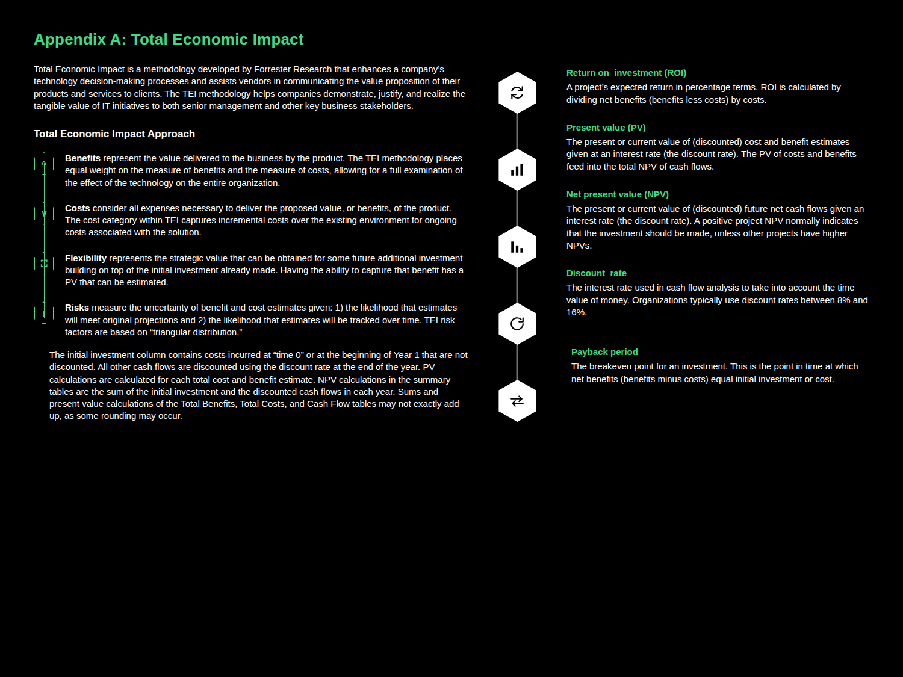Appendix A: Total Economic Impact
Total Economic Impact is a methodology developed by Forrester Research that enhances a company’s technology decision-making processes and assists vendors in communicating the value proposition of their products and services to clients. The TEI methodology helps companies demonstrate, justify, and realize the tangible value of IT initiatives to both senior management and other key business stakeholders.
Total Economic Impact Approach
^
Benefits represent the value delivered to the business by the product. The TEI methodology places equal weight on the measure of benefits and the measure of costs, allowing for a full examination of the effect of the technology on the entire organization.
∨
Costs consider all expenses necessary to deliver the proposed value, or benefits, of the product. The cost category within TEI captures incremental costs over the existing environment for ongoing costs associated with the solution.
⛶
Flexibility represents the strategic value that can be obtained for some future additional investment building on top of the initial investment already made. Having the ability to capture that benefit has a PV that can be estimated.
!
Risks measure the uncertainty of benefit and cost estimates given: 1) the likelihood that estimates will meet original projections and 2) the likelihood that estimates will be tracked over time. TEI risk factors are based on “triangular distribution.”
The initial investment column contains costs incurred at “time 0” or at the beginning of Year 1 that are not discounted. All other cash flows are discounted using the discount rate at the end of the year. PV calculations are calculated for each total cost and benefit estimate. NPV calculations in the summary tables are the sum of the initial investment and the discounted cash flows in each year. Sums and present value calculations of the Total Benefits, Total Costs, and Cash Flow tables may not exactly add up, as some rounding may occur.
Return on investment (ROI)
A project’s expected return in percentage terms. ROI is calculated by dividing net benefits (benefits less costs) by costs.
Present value (PV)
The present or current value of (discounted) cost and benefit estimates given at an interest rate (the discount rate). The PV of costs and benefits feed into the total NPV of cash flows.
Net present value (NPV)
The present or current value of (discounted) future net cash flows given an interest rate (the discount rate). A positive project NPV normally indicates that the investment should be made, unless other projects have higher NPVs.
Discount rate
The interest rate used in cash flow analysis to take into account the time value of money. Organizations typically use discount rates between 8% and 16%.
Payback period
The breakeven point for an investment. This is the point in time at which net benefits (benefits minus costs) equal initial investment or cost.